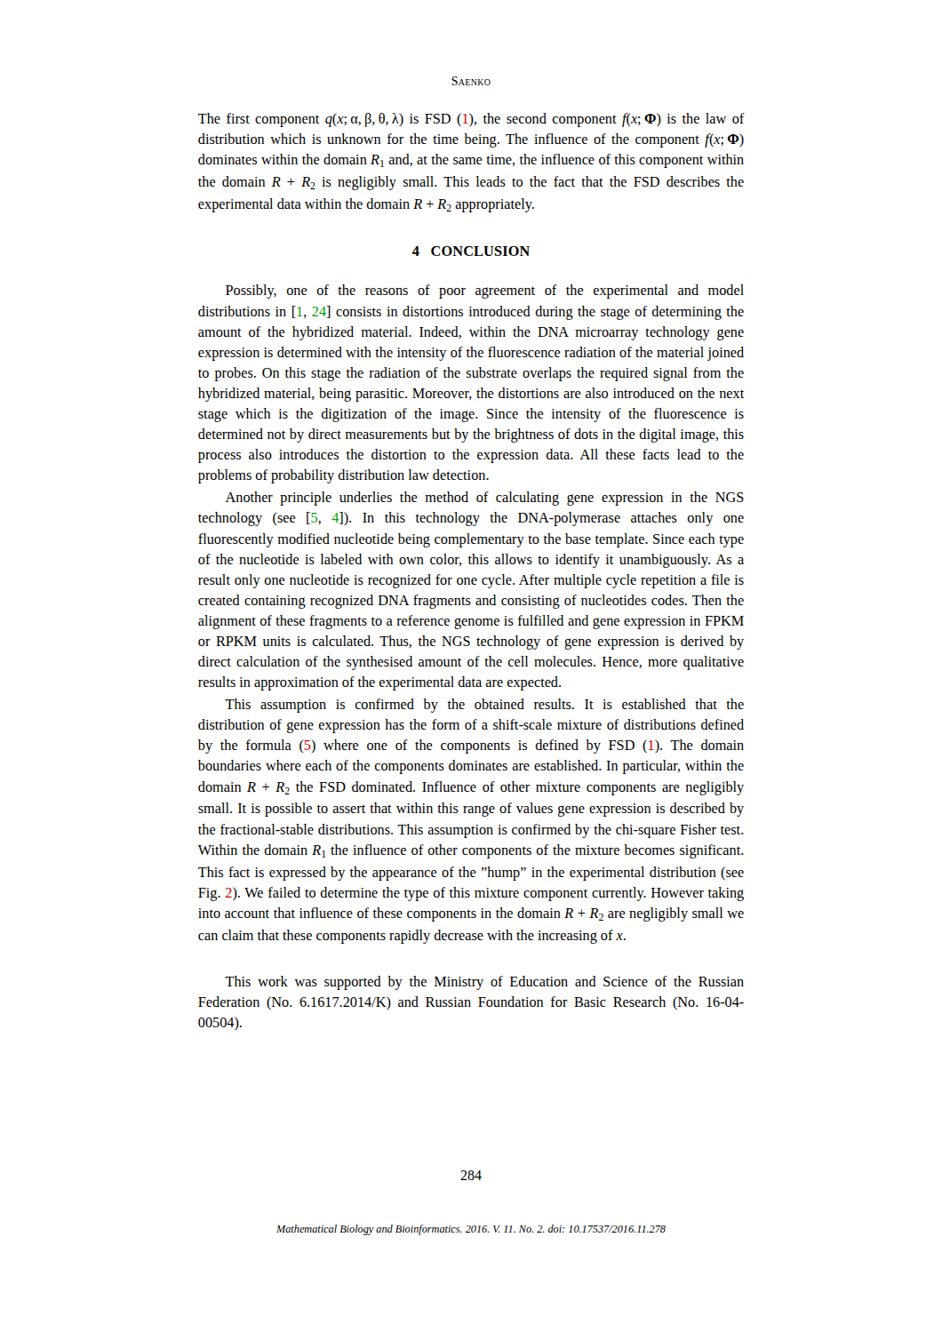Saenko
The first component q(x; α, β, θ, λ) is FSD (1), the second component f(x; Φ) is the law of distribution which is unknown for the time being. The influence of the component f(x; Φ) dominates within the domain R1 and, at the same time, the influence of this component within the domain R + R2 is negligibly small. This leads to the fact that the FSD describes the experimental data within the domain R + R2 appropriately.
4 CONCLUSION
Possibly, one of the reasons of poor agreement of the experimental and model distributions in [1, 24] consists in distortions introduced during the stage of determining the amount of the hybridized material. Indeed, within the DNA microarray technology gene expression is determined with the intensity of the fluorescence radiation of the material joined to probes. On this stage the radiation of the substrate overlaps the required signal from the hybridized material, being parasitic. Moreover, the distortions are also introduced on the next stage which is the digitization of the image. Since the intensity of the fluorescence is determined not by direct measurements but by the brightness of dots in the digital image, this process also introduces the distortion to the expression data. All these facts lead to the problems of probability distribution law detection.
Another principle underlies the method of calculating gene expression in the NGS technology (see [5, 4]). In this technology the DNA-polymerase attaches only one fluorescently modified nucleotide being complementary to the base template. Since each type of the nucleotide is labeled with own color, this allows to identify it unambiguously. As a result only one nucleotide is recognized for one cycle. After multiple cycle repetition a file is created containing recognized DNA fragments and consisting of nucleotides codes. Then the alignment of these fragments to a reference genome is fulfilled and gene expression in FPKM or RPKM units is calculated. Thus, the NGS technology of gene expression is derived by direct calculation of the synthesised amount of the cell molecules. Hence, more qualitative results in approximation of the experimental data are expected.
This assumption is confirmed by the obtained results. It is established that the distribution of gene expression has the form of a shift-scale mixture of distributions defined by the formula (5) where one of the components is defined by FSD (1). The domain boundaries where each of the components dominates are established. In particular, within the domain R + R2 the FSD dominated. Influence of other mixture components are negligibly small. It is possible to assert that within this range of values gene expression is described by the fractional-stable distributions. This assumption is confirmed by the chi-square Fisher test. Within the domain R1 the influence of other components of the mixture becomes significant. This fact is expressed by the appearance of the ”hump” in the experimental distribution (see Fig. 2). We failed to determine the type of this mixture component currently. However taking into account that influence of these components in the domain R + R2 are negligibly small we can claim that these components rapidly decrease with the increasing of x.
This work was supported by the Ministry of Education and Science of the Russian Federation (No. 6.1617.2014/K) and Russian Foundation for Basic Research (No. 16-04-00504).
284
Mathematical Biology and Bioinformatics. 2016. V. 11. No. 2. doi: 10.17537/2016.11.278